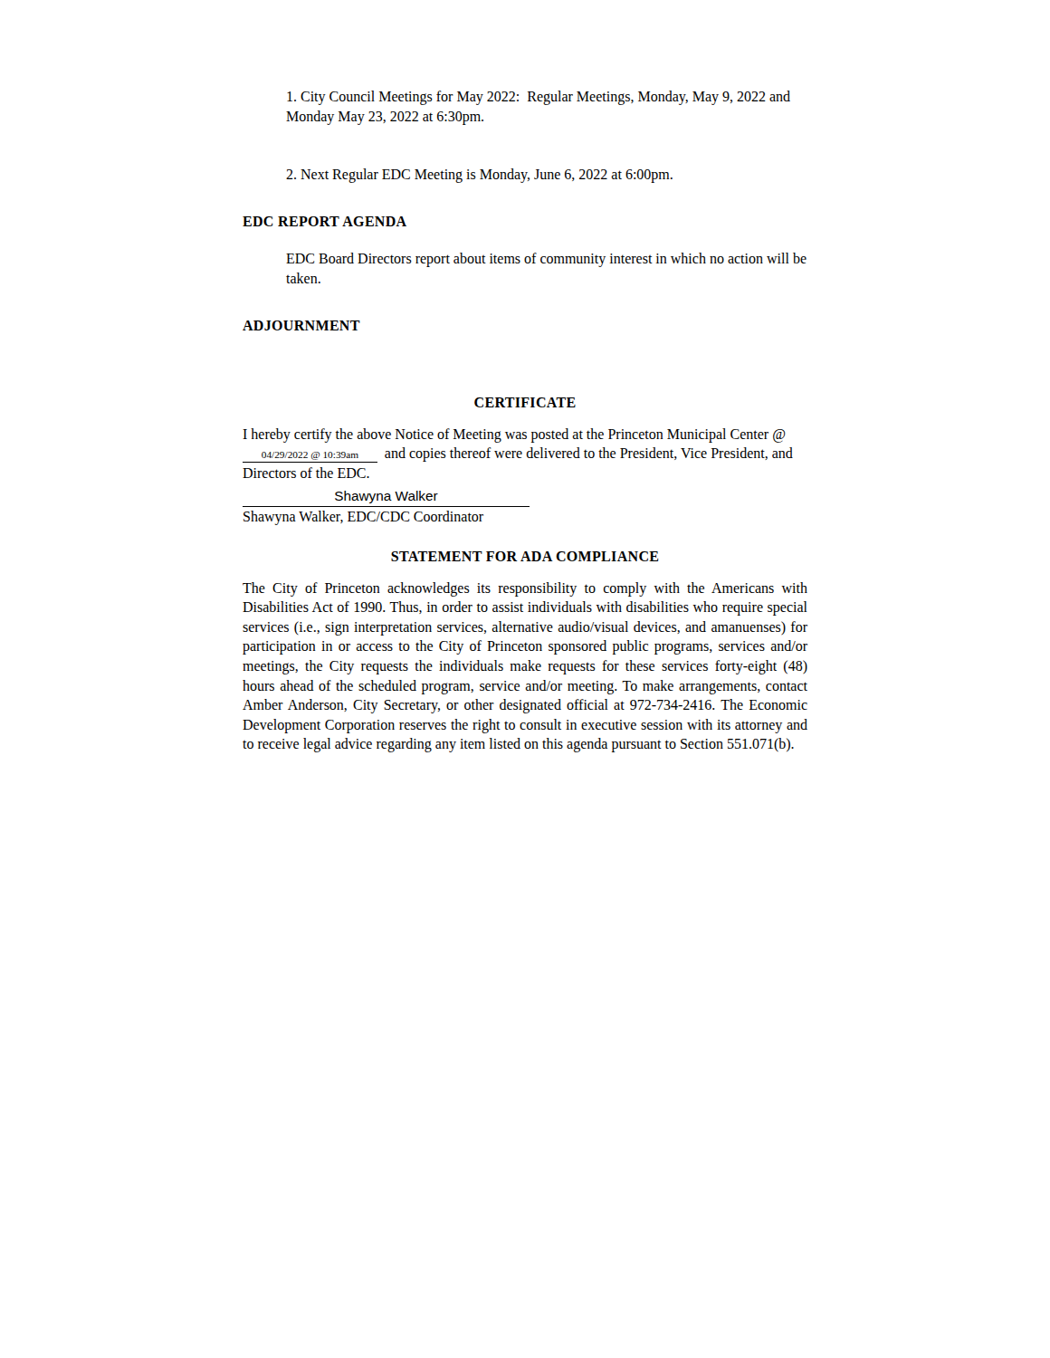1. City Council Meetings for May 2022: Regular Meetings, Monday, May 9, 2022 and Monday May 23, 2022 at 6:30pm.
2. Next Regular EDC Meeting is Monday, June 6, 2022 at 6:00pm.
EDC REPORT AGENDA
EDC Board Directors report about items of community interest in which no action will be taken.
ADJOURNMENT
CERTIFICATE
I hereby certify the above Notice of Meeting was posted at the Princeton Municipal Center @ 04/29/2022 @ 10:39am and copies thereof were delivered to the President, Vice President, and Directors of the EDC.
Shawyna Walker
Shawyna Walker, EDC/CDC Coordinator
STATEMENT FOR ADA COMPLIANCE
The City of Princeton acknowledges its responsibility to comply with the Americans with Disabilities Act of 1990. Thus, in order to assist individuals with disabilities who require special services (i.e., sign interpretation services, alternative audio/visual devices, and amanuenses) for participation in or access to the City of Princeton sponsored public programs, services and/or meetings, the City requests the individuals make requests for these services forty-eight (48) hours ahead of the scheduled program, service and/or meeting. To make arrangements, contact Amber Anderson, City Secretary, or other designated official at 972-734-2416. The Economic Development Corporation reserves the right to consult in executive session with its attorney and to receive legal advice regarding any item listed on this agenda pursuant to Section 551.071(b).